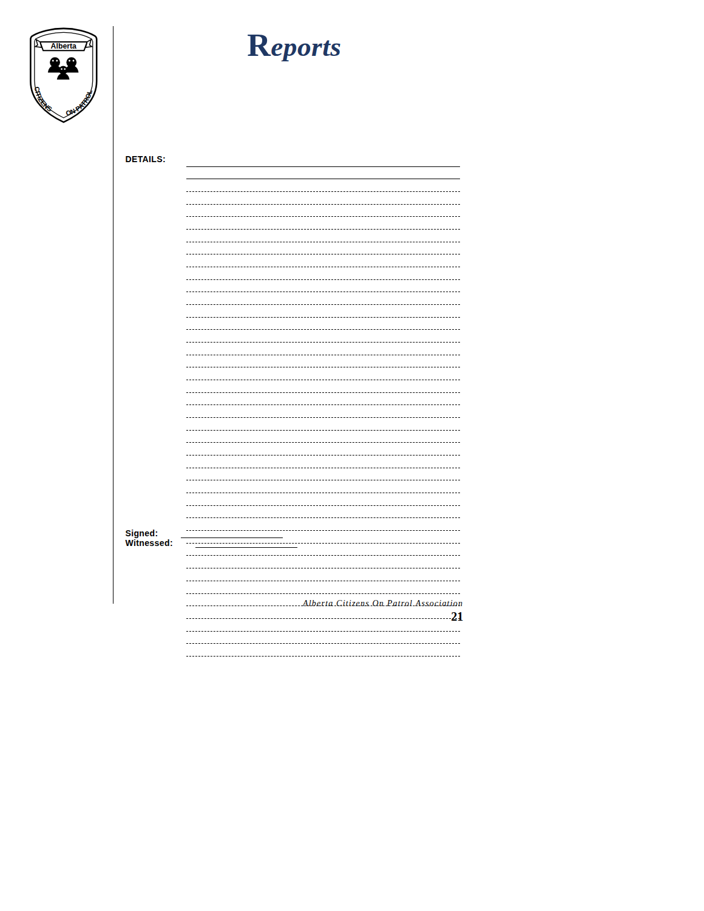Alberta CITIZENS ON PATROL
Reports
DETAILS:
Signed: Witnessed:
Alberta Citizens On Patrol Association
21